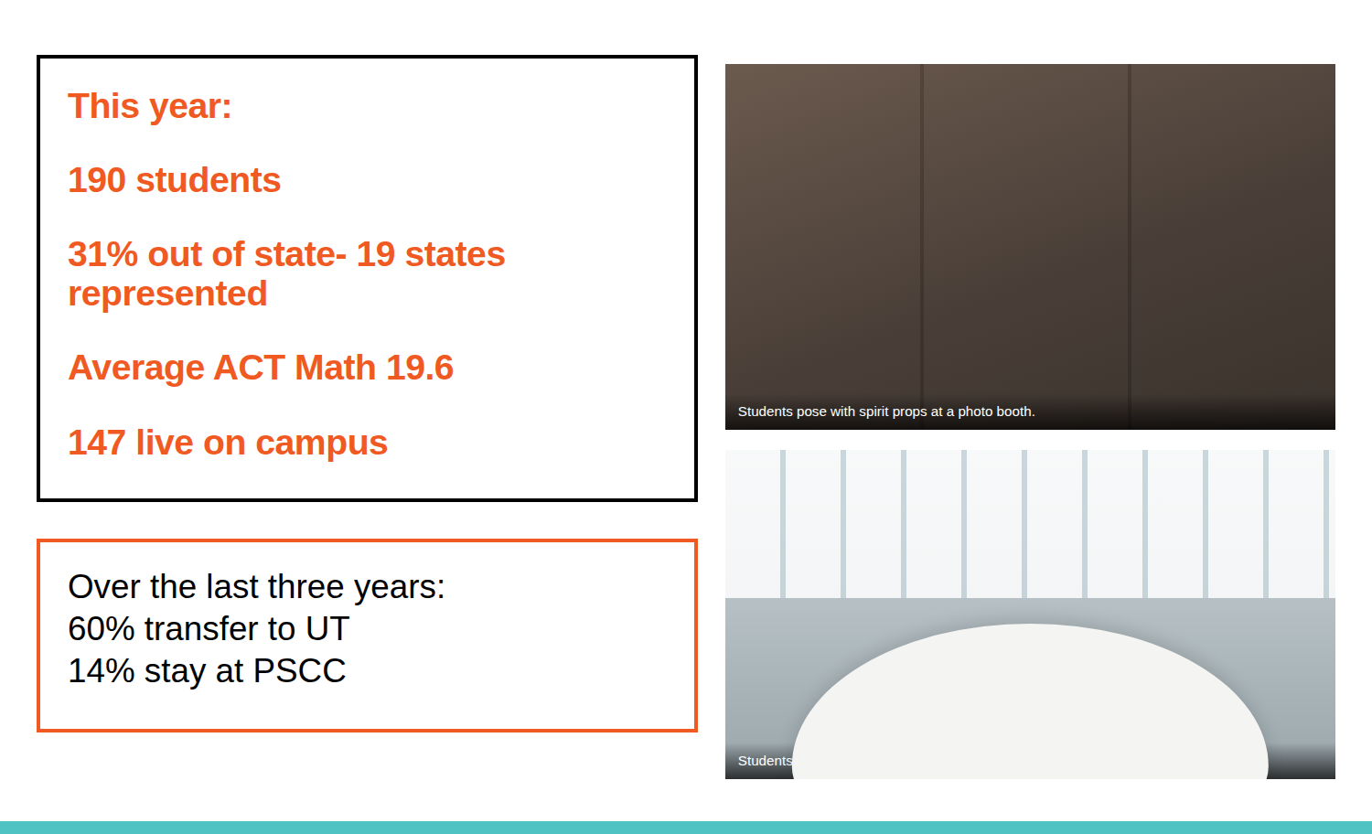This year:
190 students
31% out of state- 19 states represented
Average ACT Math 19.6
147 live on campus
Over the last three years:
60% transfer to UT
14% stay at PSCC
Students pose with spirit props at a photo booth.
Students gather around a banquet table at a campus event.